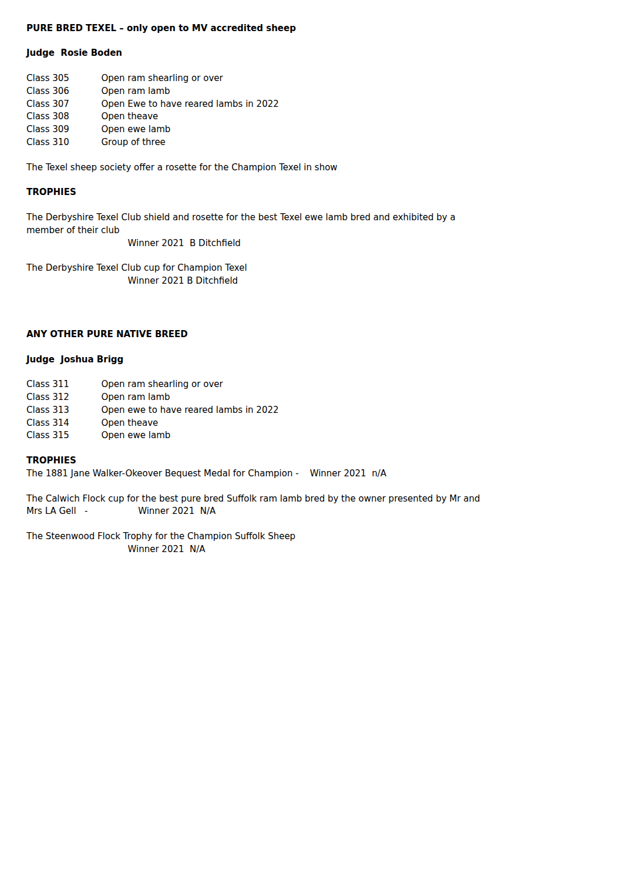PURE BRED TEXEL – only open to MV accredited sheep
Judge Rosie Boden
| Class 305 | Open ram shearling or over |
| Class 306 | Open ram lamb |
| Class 307 | Open Ewe to have reared lambs in 2022 |
| Class 308 | Open theave |
| Class 309 | Open ewe lamb |
| Class 310 | Group of three |
The Texel sheep society offer a rosette for the Champion Texel in show
TROPHIES
The Derbyshire Texel Club shield and rosette for the best Texel ewe lamb bred and exhibited by a member of their club
Winner 2021 B Ditchfield
The Derbyshire Texel Club cup for Champion Texel
Winner 2021 B Ditchfield
ANY OTHER PURE NATIVE BREED
Judge Joshua Brigg
| Class 311 | Open ram shearling or over |
| Class 312 | Open ram lamb |
| Class 313 | Open ewe to have reared lambs in 2022 |
| Class 314 | Open theave |
| Class 315 | Open ewe lamb |
TROPHIES
The 1881 Jane Walker-Okeover Bequest Medal for Champion - Winner 2021 n/A
The Calwich Flock cup for the best pure bred Suffolk ram lamb bred by the owner presented by Mr and Mrs LA Gell - Winner 2021 N/A
The Steenwood Flock Trophy for the Champion Suffolk Sheep
Winner 2021 N/A